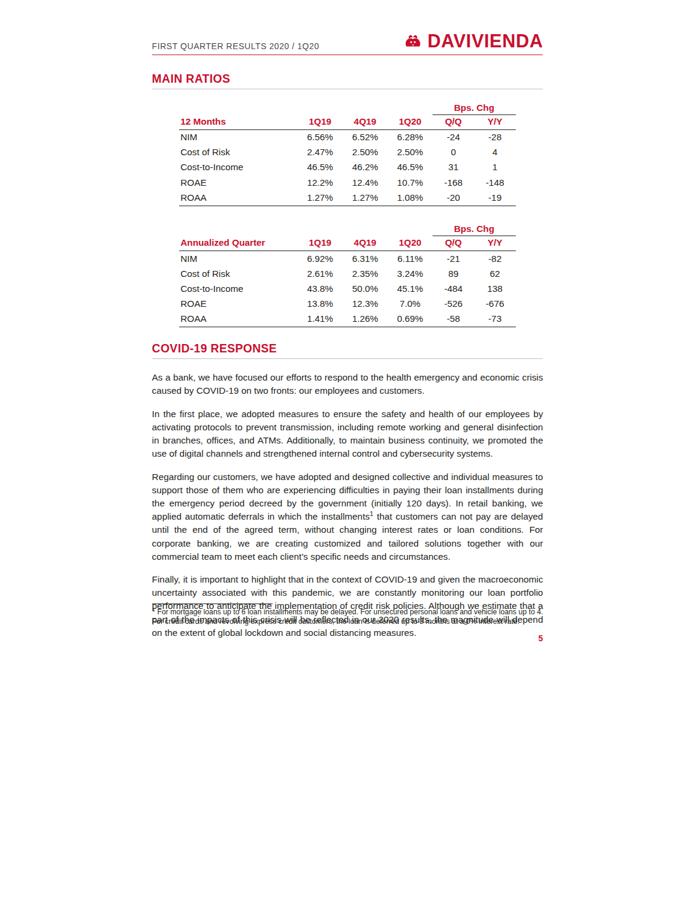FIRST QUARTER RESULTS 2020 / 1Q20
DAVIVIENDA
MAIN RATIOS
| | | | | Bps. Chg |
| --- | --- | --- | --- | --- |
| 12 Months | 1Q19 | 4Q19 | 1Q20 | Q/Q | Y/Y |
| NIM | 6.56% | 6.52% | 6.28% | -24 | -28 |
| Cost of Risk | 2.47% | 2.50% | 2.50% | 0 | 4 |
| Cost-to-Income | 46.5% | 46.2% | 46.5% | 31 | 1 |
| ROAE | 12.2% | 12.4% | 10.7% | -168 | -148 |
| ROAA | 1.27% | 1.27% | 1.08% | -20 | -19 |
| | | | | Bps. Chg |
| --- | --- | --- | --- | --- |
| Annualized Quarter | 1Q19 | 4Q19 | 1Q20 | Q/Q | Y/Y |
| NIM | 6.92% | 6.31% | 6.11% | -21 | -82 |
| Cost of Risk | 2.61% | 2.35% | 3.24% | 89 | 62 |
| Cost-to-Income | 43.8% | 50.0% | 45.1% | -484 | 138 |
| ROAE | 13.8% | 12.3% | 7.0% | -526 | -676 |
| ROAA | 1.41% | 1.26% | 0.69% | -58 | -73 |
COVID-19 RESPONSE
As a bank, we have focused our efforts to respond to the health emergency and economic crisis caused by COVID-19 on two fronts: our employees and customers.
In the first place, we adopted measures to ensure the safety and health of our employees by activating protocols to prevent transmission, including remote working and general disinfection in branches, offices, and ATMs. Additionally, to maintain business continuity, we promoted the use of digital channels and strengthened internal control and cybersecurity systems.
Regarding our customers, we have adopted and designed collective and individual measures to support those of them who are experiencing difficulties in paying their loan installments during the emergency period decreed by the government (initially 120 days). In retail banking, we applied automatic deferrals in which the installments1 that customers can not pay are delayed until the end of the agreed term, without changing interest rates or loan conditions. For corporate banking, we are creating customized and tailored solutions together with our commercial team to meet each client’s specific needs and circumstances.
Finally, it is important to highlight that in the context of COVID-19 and given the macroeconomic uncertainty associated with this pandemic, we are constantly monitoring our loan portfolio performance to anticipate the implementation of credit risk policies. Although we estimate that a part of the impacts of this crisis will be reflected in our 2020 results, the magnitude will depend on the extent of global lockdown and social distancing measures.
1 For mortgage loans up to 6 loan installments may be delayed. For unsecured personal loans and vehicle loans up to 4. For credit cards and revolving express credit customers, the loan is deferred up to 3 months at a 0% interest rate.
5